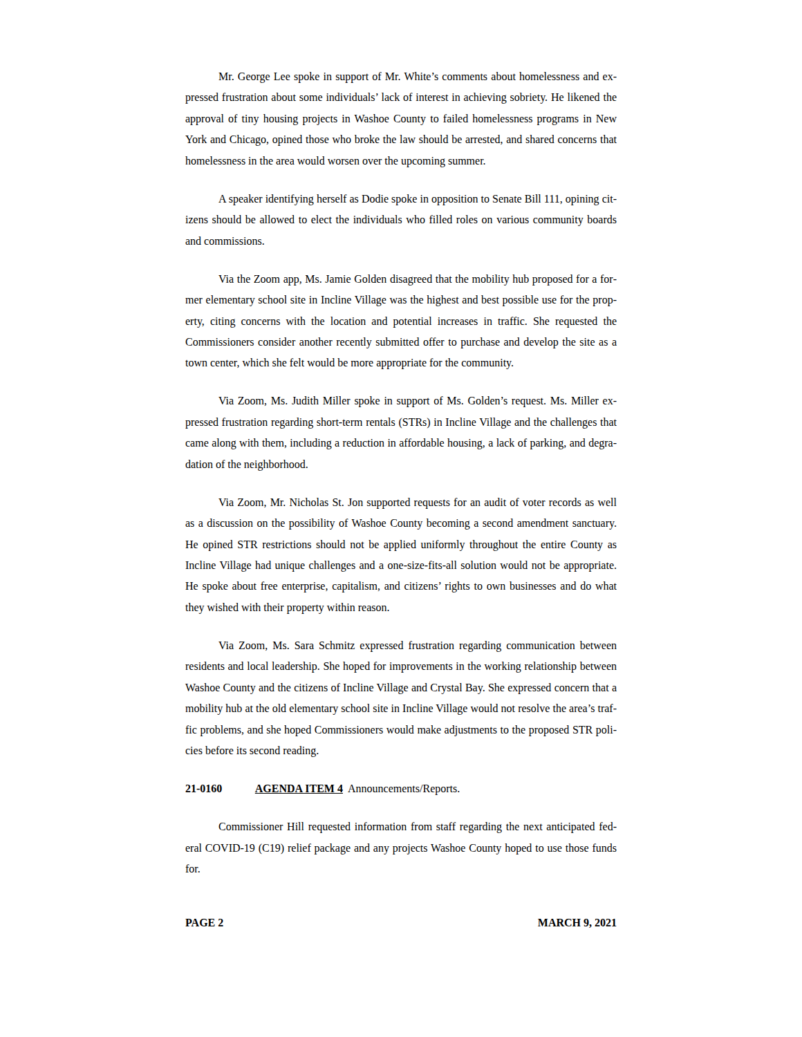Mr. George Lee spoke in support of Mr. White’s comments about homelessness and expressed frustration about some individuals’ lack of interest in achieving sobriety. He likened the approval of tiny housing projects in Washoe County to failed homelessness programs in New York and Chicago, opined those who broke the law should be arrested, and shared concerns that homelessness in the area would worsen over the upcoming summer.
A speaker identifying herself as Dodie spoke in opposition to Senate Bill 111, opining citizens should be allowed to elect the individuals who filled roles on various community boards and commissions.
Via the Zoom app, Ms. Jamie Golden disagreed that the mobility hub proposed for a former elementary school site in Incline Village was the highest and best possible use for the property, citing concerns with the location and potential increases in traffic. She requested the Commissioners consider another recently submitted offer to purchase and develop the site as a town center, which she felt would be more appropriate for the community.
Via Zoom, Ms. Judith Miller spoke in support of Ms. Golden’s request. Ms. Miller expressed frustration regarding short-term rentals (STRs) in Incline Village and the challenges that came along with them, including a reduction in affordable housing, a lack of parking, and degradation of the neighborhood.
Via Zoom, Mr. Nicholas St. Jon supported requests for an audit of voter records as well as a discussion on the possibility of Washoe County becoming a second amendment sanctuary. He opined STR restrictions should not be applied uniformly throughout the entire County as Incline Village had unique challenges and a one-size-fits-all solution would not be appropriate. He spoke about free enterprise, capitalism, and citizens’ rights to own businesses and do what they wished with their property within reason.
Via Zoom, Ms. Sara Schmitz expressed frustration regarding communication between residents and local leadership. She hoped for improvements in the working relationship between Washoe County and the citizens of Incline Village and Crystal Bay. She expressed concern that a mobility hub at the old elementary school site in Incline Village would not resolve the area’s traffic problems, and she hoped Commissioners would make adjustments to the proposed STR policies before its second reading.
21-0160 AGENDA ITEM 4 Announcements/Reports.
Commissioner Hill requested information from staff regarding the next anticipated federal COVID-19 (C19) relief package and any projects Washoe County hoped to use those funds for.
PAGE 2 MARCH 9, 2021